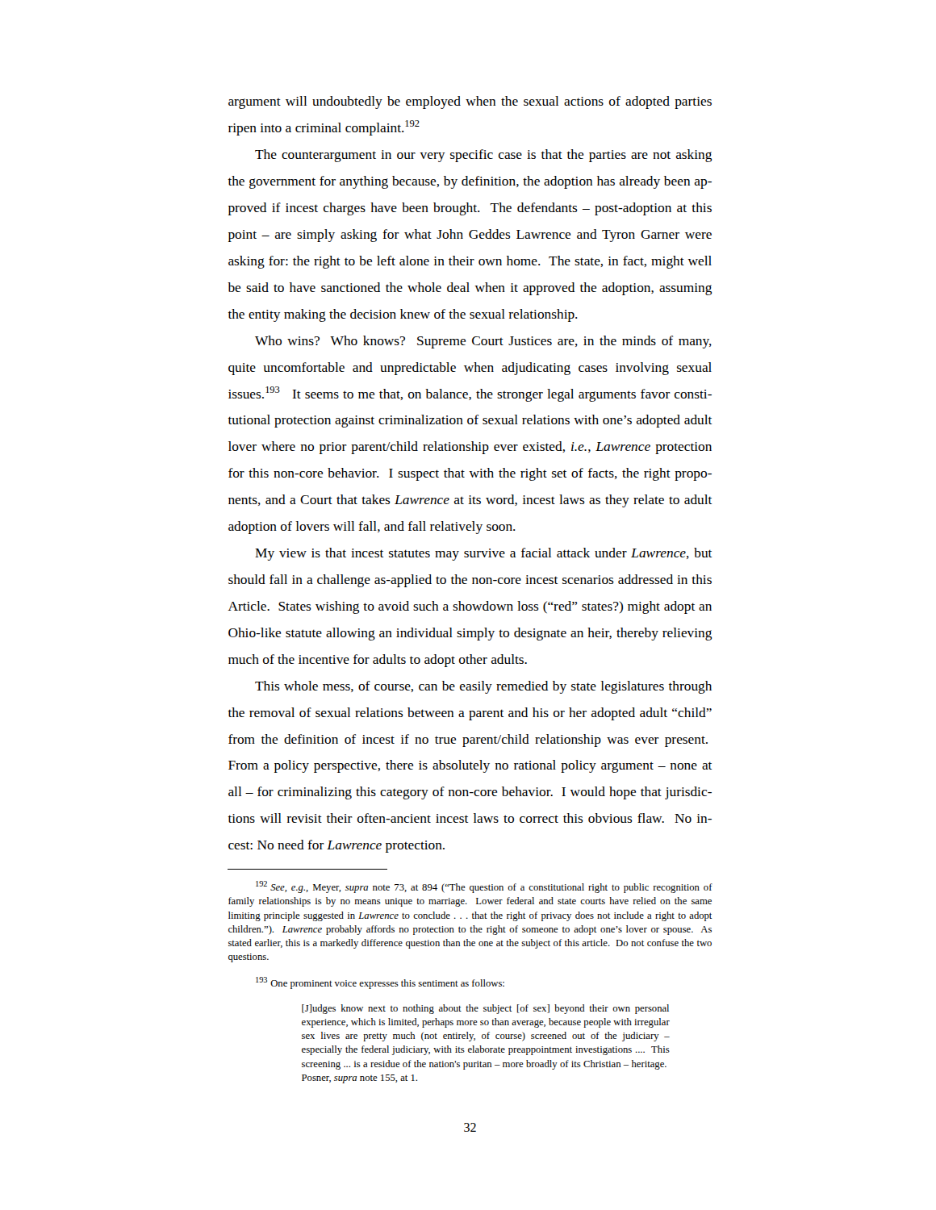argument will undoubtedly be employed when the sexual actions of adopted parties ripen into a criminal complaint.192
The counterargument in our very specific case is that the parties are not asking the government for anything because, by definition, the adoption has already been approved if incest charges have been brought. The defendants – post-adoption at this point – are simply asking for what John Geddes Lawrence and Tyron Garner were asking for: the right to be left alone in their own home. The state, in fact, might well be said to have sanctioned the whole deal when it approved the adoption, assuming the entity making the decision knew of the sexual relationship.
Who wins? Who knows? Supreme Court Justices are, in the minds of many, quite uncomfortable and unpredictable when adjudicating cases involving sexual issues.193 It seems to me that, on balance, the stronger legal arguments favor constitutional protection against criminalization of sexual relations with one’s adopted adult lover where no prior parent/child relationship ever existed, i.e., Lawrence protection for this non-core behavior. I suspect that with the right set of facts, the right proponents, and a Court that takes Lawrence at its word, incest laws as they relate to adult adoption of lovers will fall, and fall relatively soon.
My view is that incest statutes may survive a facial attack under Lawrence, but should fall in a challenge as-applied to the non-core incest scenarios addressed in this Article. States wishing to avoid such a showdown loss (“red” states?) might adopt an Ohio-like statute allowing an individual simply to designate an heir, thereby relieving much of the incentive for adults to adopt other adults.
This whole mess, of course, can be easily remedied by state legislatures through the removal of sexual relations between a parent and his or her adopted adult “child” from the definition of incest if no true parent/child relationship was ever present. From a policy perspective, there is absolutely no rational policy argument – none at all – for criminalizing this category of non-core behavior. I would hope that jurisdictions will revisit their often-ancient incest laws to correct this obvious flaw. No incest: No need for Lawrence protection.
192 See, e.g., Meyer, supra note 73, at 894 (“The question of a constitutional right to public recognition of family relationships is by no means unique to marriage. Lower federal and state courts have relied on the same limiting principle suggested in Lawrence to conclude . . . that the right of privacy does not include a right to adopt children.”). Lawrence probably affords no protection to the right of someone to adopt one’s lover or spouse. As stated earlier, this is a markedly difference question than the one at the subject of this article. Do not confuse the two questions.
193 One prominent voice expresses this sentiment as follows:
[J]udges know next to nothing about the subject [of sex] beyond their own personal experience, which is limited, perhaps more so than average, because people with irregular sex lives are pretty much (not entirely, of course) screened out of the judiciary – especially the federal judiciary, with its elaborate preappointment investigations .... This screening ... is a residue of the nation's puritan – more broadly of its Christian – heritage. Posner, supra note 155, at 1.
32